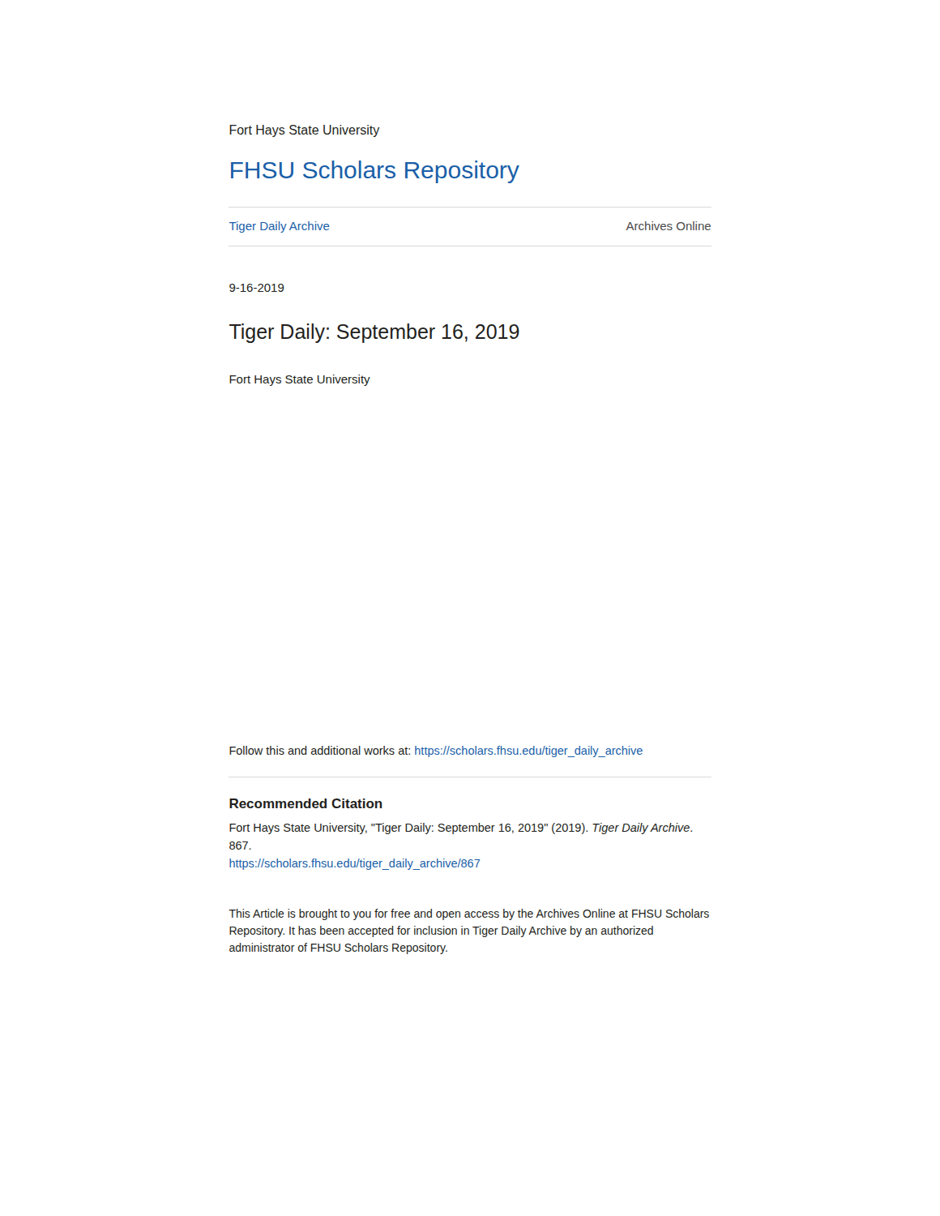Fort Hays State University
FHSU Scholars Repository
Tiger Daily Archive Archives Online
9-16-2019
Tiger Daily: September 16, 2019
Fort Hays State University
Follow this and additional works at: https://scholars.fhsu.edu/tiger_daily_archive
Recommended Citation
Fort Hays State University, "Tiger Daily: September 16, 2019" (2019). Tiger Daily Archive. 867.
https://scholars.fhsu.edu/tiger_daily_archive/867
This Article is brought to you for free and open access by the Archives Online at FHSU Scholars Repository. It has been accepted for inclusion in Tiger Daily Archive by an authorized administrator of FHSU Scholars Repository.